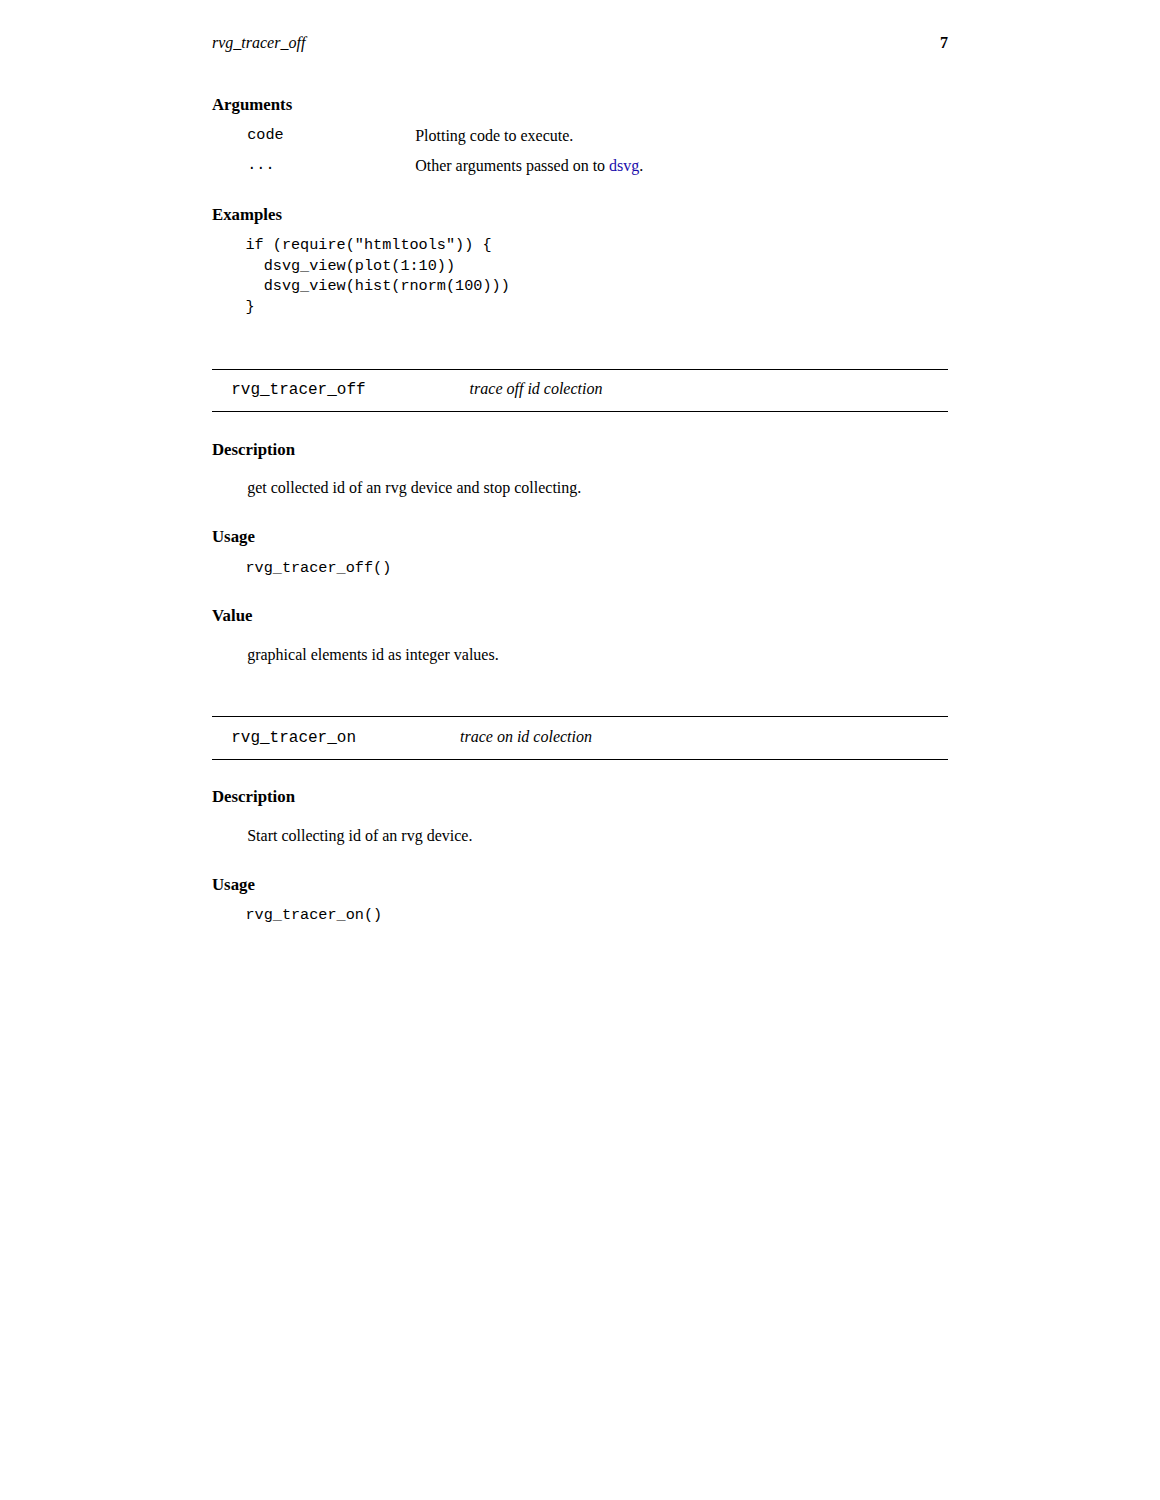rvg_tracer_off 7
Arguments
code
Plotting code to execute.
...
Other arguments passed on to dsvg.
Examples
if (require("htmltools")) {
  dsvg_view(plot(1:10))
  dsvg_view(hist(rnorm(100)))
}
rvg_tracer_off trace off id colection
Description
get collected id of an rvg device and stop collecting.
Usage
rvg_tracer_off()
Value
graphical elements id as integer values.
rvg_tracer_on trace on id colection
Description
Start collecting id of an rvg device.
Usage
rvg_tracer_on()